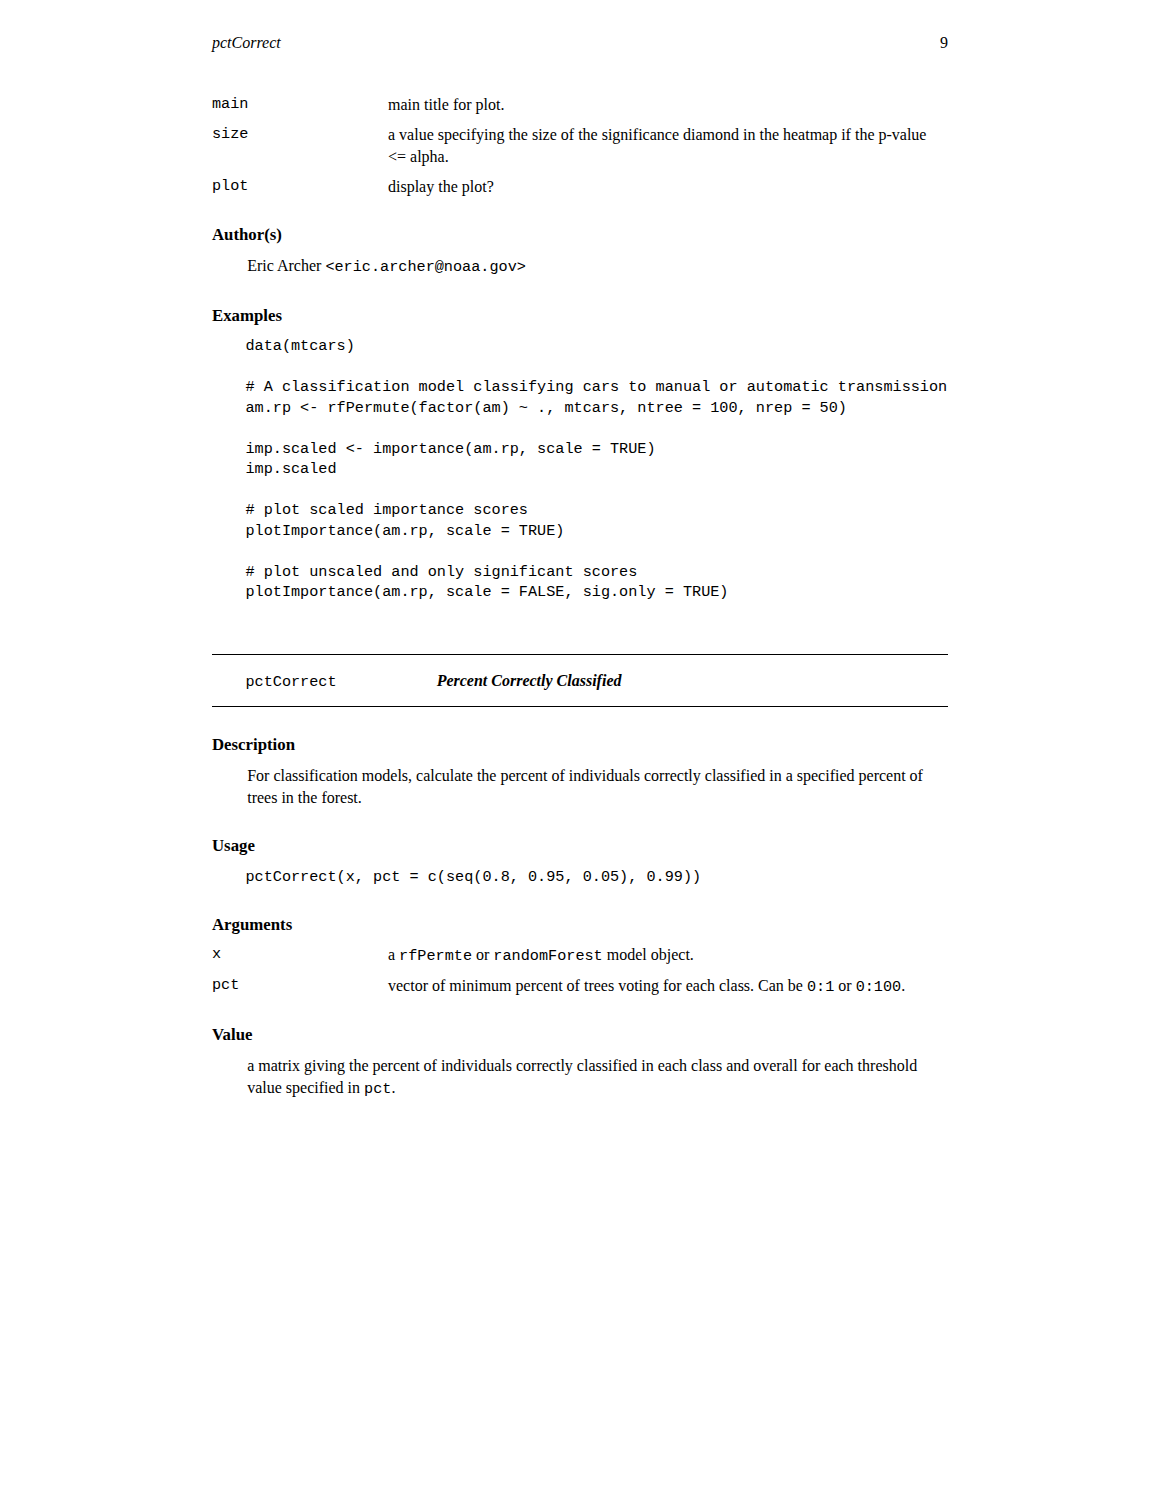pctCorrect 9
main
main title for plot.
size
a value specifying the size of the significance diamond in the heatmap if the p-value <= alpha.
plot
display the plot?
Author(s)
Eric Archer <eric.archer@noaa.gov>
Examples
data(mtcars)

# A classification model classifying cars to manual or automatic transmission
am.rp <- rfPermute(factor(am) ~ ., mtcars, ntree = 100, nrep = 50)

imp.scaled <- importance(am.rp, scale = TRUE)
imp.scaled

# plot scaled importance scores
plotImportance(am.rp, scale = TRUE)

# plot unscaled and only significant scores
plotImportance(am.rp, scale = FALSE, sig.only = TRUE)
pctCorrect Percent Correctly Classified
Description
For classification models, calculate the percent of individuals correctly classified in a specified percent of trees in the forest.
Usage
pctCorrect(x, pct = c(seq(0.8, 0.95, 0.05), 0.99))
Arguments
x
a rfPermte or randomForest model object.
pct
vector of minimum percent of trees voting for each class. Can be 0:1 or 0:100.
Value
a matrix giving the percent of individuals correctly classified in each class and overall for each threshold value specified in pct.